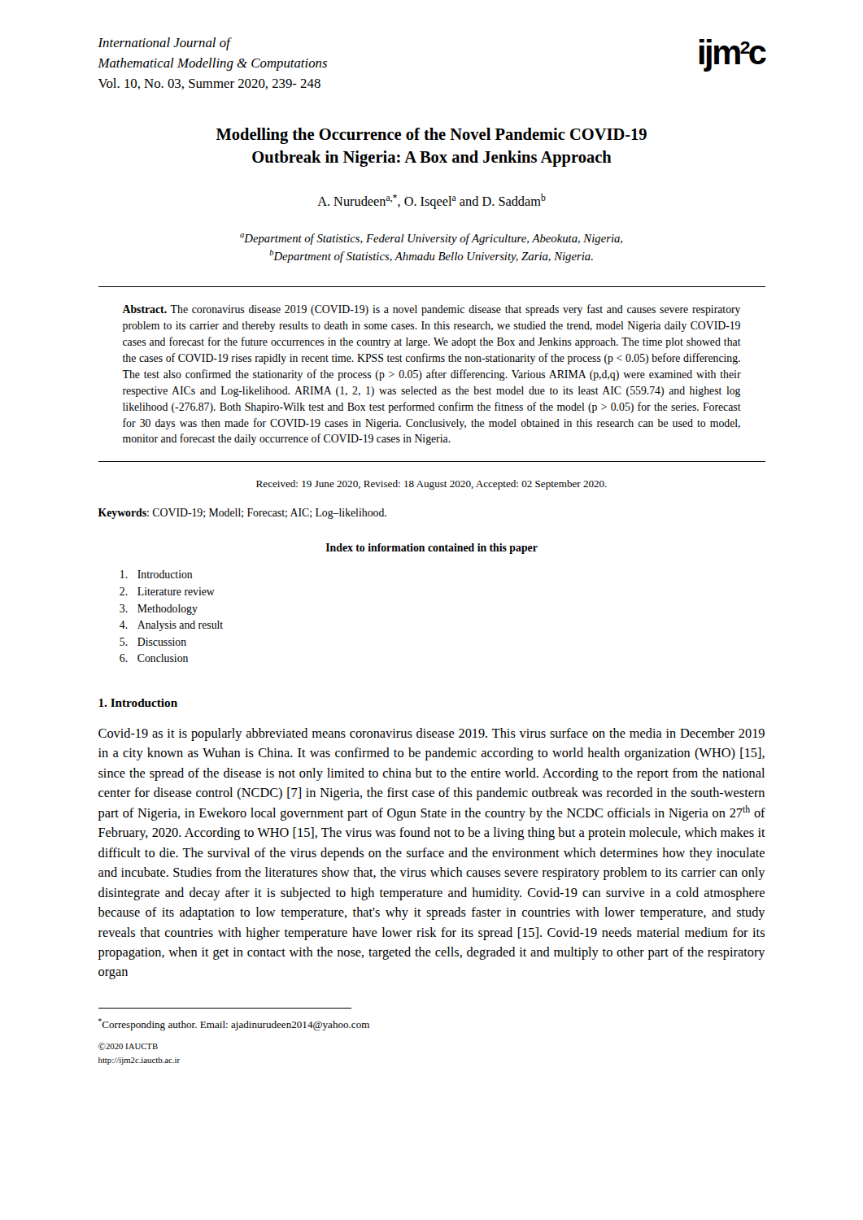International Journal of
Mathematical Modelling & Computations
Vol. 10, No. 03, Summer 2020, 239- 248
ijm2c
Modelling the Occurrence of the Novel Pandemic COVID-19
Outbreak in Nigeria: A Box and Jenkins Approach
A. Nurudeena,*, O. Isqeela and D. Saddamb
aDepartment of Statistics, Federal University of Agriculture, Abeokuta, Nigeria,
bDepartment of Statistics, Ahmadu Bello University, Zaria, Nigeria.
Abstract. The coronavirus disease 2019 (COVID-19) is a novel pandemic disease that spreads very fast and causes severe respiratory problem to its carrier and thereby results to death in some cases. In this research, we studied the trend, model Nigeria daily COVID-19 cases and forecast for the future occurrences in the country at large. We adopt the Box and Jenkins approach. The time plot showed that the cases of COVID-19 rises rapidly in recent time. KPSS test confirms the non-stationarity of the process (p < 0.05) before differencing. The test also confirmed the stationarity of the process (p > 0.05) after differencing. Various ARIMA (p,d,q) were examined with their respective AICs and Log-likelihood. ARIMA (1, 2, 1) was selected as the best model due to its least AIC (559.74) and highest log likelihood (-276.87). Both Shapiro-Wilk test and Box test performed confirm the fitness of the model (p > 0.05) for the series. Forecast for 30 days was then made for COVID-19 cases in Nigeria. Conclusively, the model obtained in this research can be used to model, monitor and forecast the daily occurrence of COVID-19 cases in Nigeria.
Received: 19 June 2020, Revised: 18 August 2020, Accepted: 02 September 2020.
Keywords: COVID-19; Modell; Forecast; AIC; Log–likelihood.
Index to information contained in this paper
Introduction
Literature review
Methodology
Analysis and result
Discussion
Conclusion
1. Introduction
Covid-19 as it is popularly abbreviated means coronavirus disease 2019. This virus surface on the media in December 2019 in a city known as Wuhan is China. It was confirmed to be pandemic according to world health organization (WHO) [15], since the spread of the disease is not only limited to china but to the entire world. According to the report from the national center for disease control (NCDC) [7] in Nigeria, the first case of this pandemic outbreak was recorded in the south-western part of Nigeria, in Ewekoro local government part of Ogun State in the country by the NCDC officials in Nigeria on 27th of February, 2020. According to WHO [15], The virus was found not to be a living thing but a protein molecule, which makes it difficult to die. The survival of the virus depends on the surface and the environment which determines how they inoculate and incubate. Studies from the literatures show that, the virus which causes severe respiratory problem to its carrier can only disintegrate and decay after it is subjected to high temperature and humidity. Covid-19 can survive in a cold atmosphere because of its adaptation to low temperature, that's why it spreads faster in countries with lower temperature, and study reveals that countries with higher temperature have lower risk for its spread [15]. Covid-19 needs material medium for its propagation, when it get in contact with the nose, targeted the cells, degraded it and multiply to other part of the respiratory organ
*Corresponding author. Email: ajadinurudeen2014@yahoo.com
©2020 IAUCTB
http://ijm2c.iauctb.ac.ir